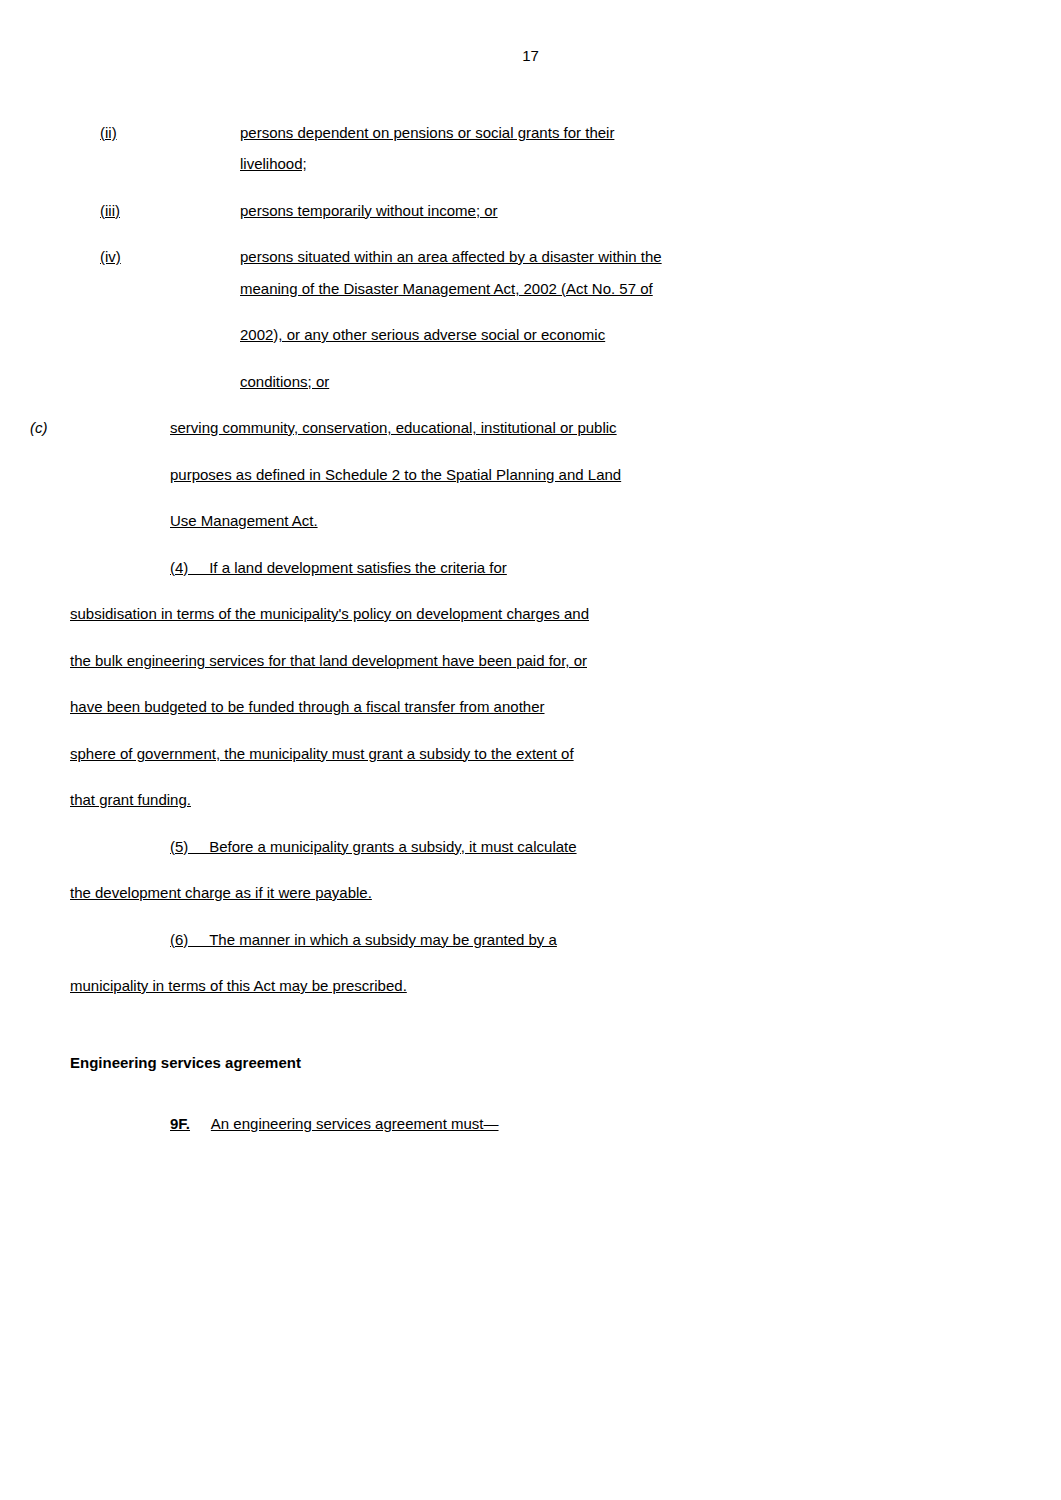17
(ii) persons dependent on pensions or social grants for their
livelihood;
(iii) persons temporarily without income; or
(iv) persons situated within an area affected by a disaster within the
meaning of the Disaster Management Act, 2002 (Act No. 57 of
2002), or any other serious adverse social or economic
conditions; or
(c) serving community, conservation, educational, institutional or public
purposes as defined in Schedule 2 to the Spatial Planning and Land
Use Management Act.
(4) If a land development satisfies the criteria for
subsidisation in terms of the municipality's policy on development charges and
the bulk engineering services for that land development have been paid for, or
have been budgeted to be funded through a fiscal transfer from another
sphere of government, the municipality must grant a subsidy to the extent of
that grant funding.
(5) Before a municipality grants a subsidy, it must calculate
the development charge as if it were payable.
(6) The manner in which a subsidy may be granted by a
municipality in terms of this Act may be prescribed.
Engineering services agreement
9F. An engineering services agreement must—